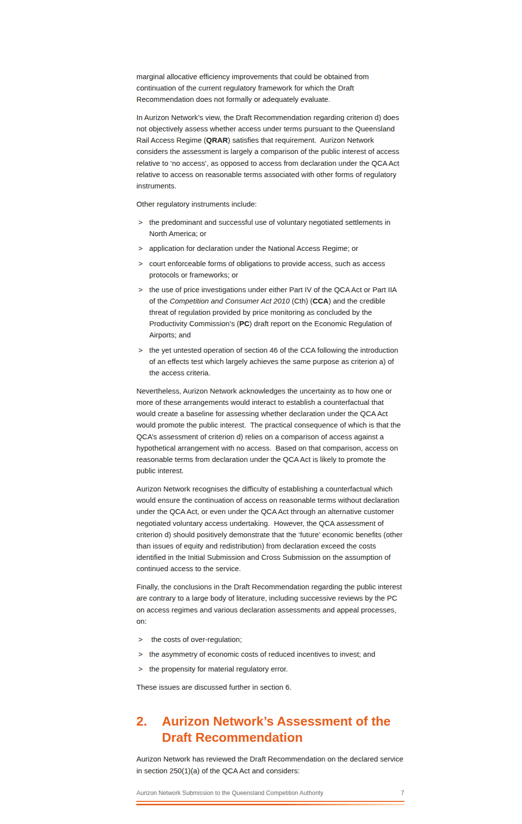marginal allocative efficiency improvements that could be obtained from continuation of the current regulatory framework for which the Draft Recommendation does not formally or adequately evaluate.
In Aurizon Network’s view, the Draft Recommendation regarding criterion d) does not objectively assess whether access under terms pursuant to the Queensland Rail Access Regime (QRAR) satisfies that requirement. Aurizon Network considers the assessment is largely a comparison of the public interest of access relative to ‘no access’, as opposed to access from declaration under the QCA Act relative to access on reasonable terms associated with other forms of regulatory instruments.
Other regulatory instruments include:
the predominant and successful use of voluntary negotiated settlements in North America; or
application for declaration under the National Access Regime; or
court enforceable forms of obligations to provide access, such as access protocols or frameworks; or
the use of price investigations under either Part IV of the QCA Act or Part IIA of the Competition and Consumer Act 2010 (Cth) (CCA) and the credible threat of regulation provided by price monitoring as concluded by the Productivity Commission’s (PC) draft report on the Economic Regulation of Airports; and
the yet untested operation of section 46 of the CCA following the introduction of an effects test which largely achieves the same purpose as criterion a) of the access criteria.
Nevertheless, Aurizon Network acknowledges the uncertainty as to how one or more of these arrangements would interact to establish a counterfactual that would create a baseline for assessing whether declaration under the QCA Act would promote the public interest. The practical consequence of which is that the QCA’s assessment of criterion d) relies on a comparison of access against a hypothetical arrangement with no access. Based on that comparison, access on reasonable terms from declaration under the QCA Act is likely to promote the public interest.
Aurizon Network recognises the difficulty of establishing a counterfactual which would ensure the continuation of access on reasonable terms without declaration under the QCA Act, or even under the QCA Act through an alternative customer negotiated voluntary access undertaking. However, the QCA assessment of criterion d) should positively demonstrate that the ‘future’ economic benefits (other than issues of equity and redistribution) from declaration exceed the costs identified in the Initial Submission and Cross Submission on the assumption of continued access to the service.
Finally, the conclusions in the Draft Recommendation regarding the public interest are contrary to a large body of literature, including successive reviews by the PC on access regimes and various declaration assessments and appeal processes, on:
the costs of over-regulation;
the asymmetry of economic costs of reduced incentives to invest; and
the propensity for material regulatory error.
These issues are discussed further in section 6.
2. Aurizon Network’s Assessment of the Draft Recommendation
Aurizon Network has reviewed the Draft Recommendation on the declared service in section 250(1)(a) of the QCA Act and considers:
Aurizon Network Submission to the Queensland Competition Authority 7